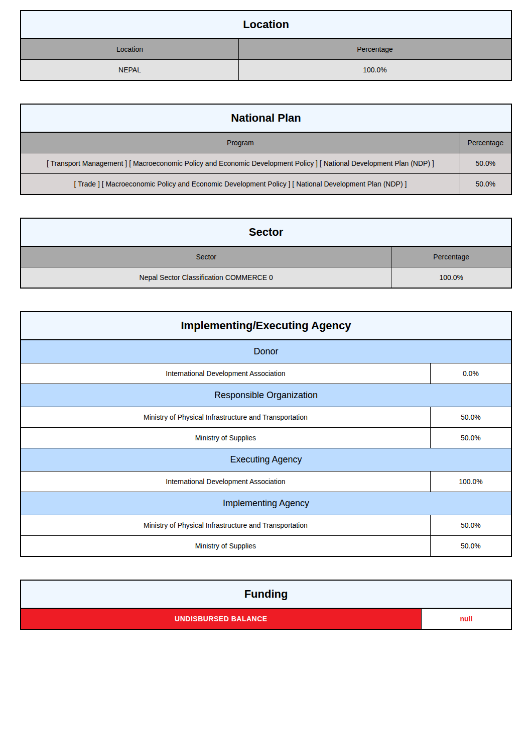Location
| Location | Percentage |
| --- | --- |
| NEPAL | 100.0% |
National Plan
| Program | Percentage |
| --- | --- |
| [ Transport Management ] [ Macroeconomic Policy and Economic Development Policy ] [ National Development Plan (NDP) ] | 50.0% |
| [ Trade ] [ Macroeconomic Policy and Economic Development Policy ] [ National Development Plan (NDP) ] | 50.0% |
Sector
| Sector | Percentage |
| --- | --- |
| Nepal Sector Classification COMMERCE 0 | 100.0% |
Implementing/Executing Agency
| Donor |
| --- |
| International Development Association | 0.0% |
| Responsible Organization |
| Ministry of Physical Infrastructure and Transportation | 50.0% |
| Ministry of Supplies | 50.0% |
| Executing Agency |
| International Development Association | 100.0% |
| Implementing Agency |
| Ministry of Physical Infrastructure and Transportation | 50.0% |
| Ministry of Supplies | 50.0% |
Funding
| UNDISBURSED BALANCE | null |